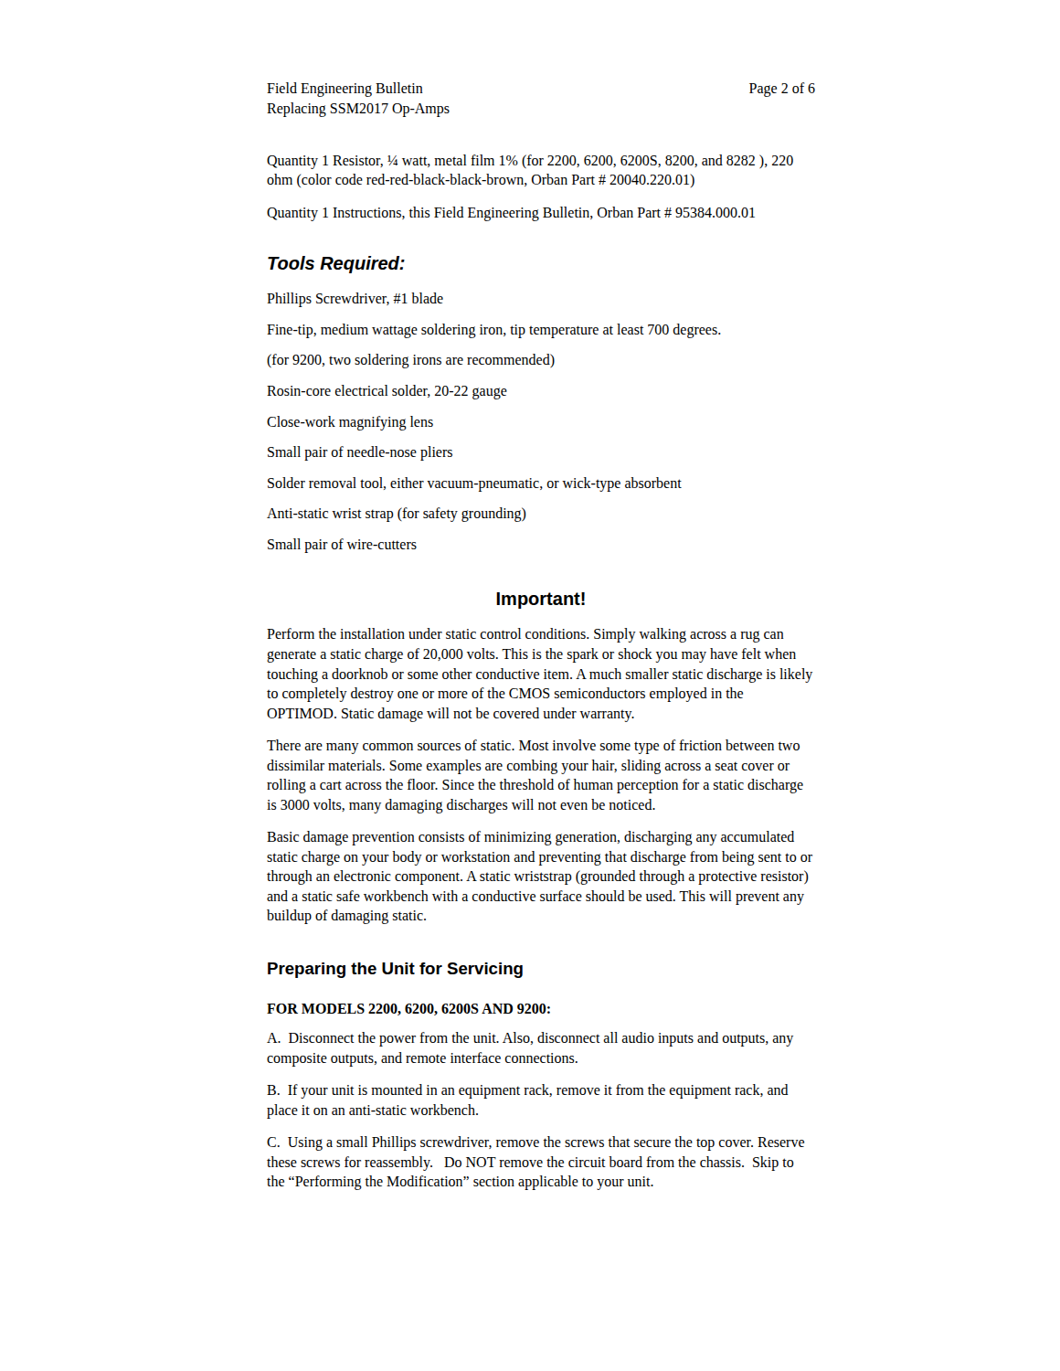Field Engineering Bulletin
Replacing SSM2017 Op-Amps
Page 2 of 6
Quantity 1 Resistor, ¼ watt, metal film 1% (for 2200, 6200, 6200S, 8200, and 8282 ), 220 ohm (color code red-red-black-black-brown, Orban Part # 20040.220.01)
Quantity 1 Instructions, this Field Engineering Bulletin, Orban Part # 95384.000.01
Tools Required:
Phillips Screwdriver, #1 blade
Fine-tip, medium wattage soldering iron, tip temperature at least 700 degrees.
(for 9200, two soldering irons are recommended)
Rosin-core electrical solder, 20-22 gauge
Close-work magnifying lens
Small pair of needle-nose pliers
Solder removal tool, either vacuum-pneumatic, or wick-type absorbent
Anti-static wrist strap (for safety grounding)
Small pair of wire-cutters
Important!
Perform the installation under static control conditions. Simply walking across a rug can generate a static charge of 20,000 volts. This is the spark or shock you may have felt when touching a doorknob or some other conductive item. A much smaller static discharge is likely to completely destroy one or more of the CMOS semiconductors employed in the OPTIMOD. Static damage will not be covered under warranty.
There are many common sources of static. Most involve some type of friction between two dissimilar materials. Some examples are combing your hair, sliding across a seat cover or rolling a cart across the floor. Since the threshold of human perception for a static discharge is 3000 volts, many damaging discharges will not even be noticed.
Basic damage prevention consists of minimizing generation, discharging any accumulated static charge on your body or workstation and preventing that discharge from being sent to or through an electronic component. A static wriststrap (grounded through a protective resistor) and a static safe workbench with a conductive surface should be used. This will prevent any buildup of damaging static.
Preparing the Unit for Servicing
FOR MODELS 2200, 6200, 6200S AND 9200:
A. Disconnect the power from the unit. Also, disconnect all audio inputs and outputs, any composite outputs, and remote interface connections.
B. If your unit is mounted in an equipment rack, remove it from the equipment rack, and place it on an anti-static workbench.
C. Using a small Phillips screwdriver, remove the screws that secure the top cover. Reserve these screws for reassembly. Do NOT remove the circuit board from the chassis. Skip to the “Performing the Modification” section applicable to your unit.